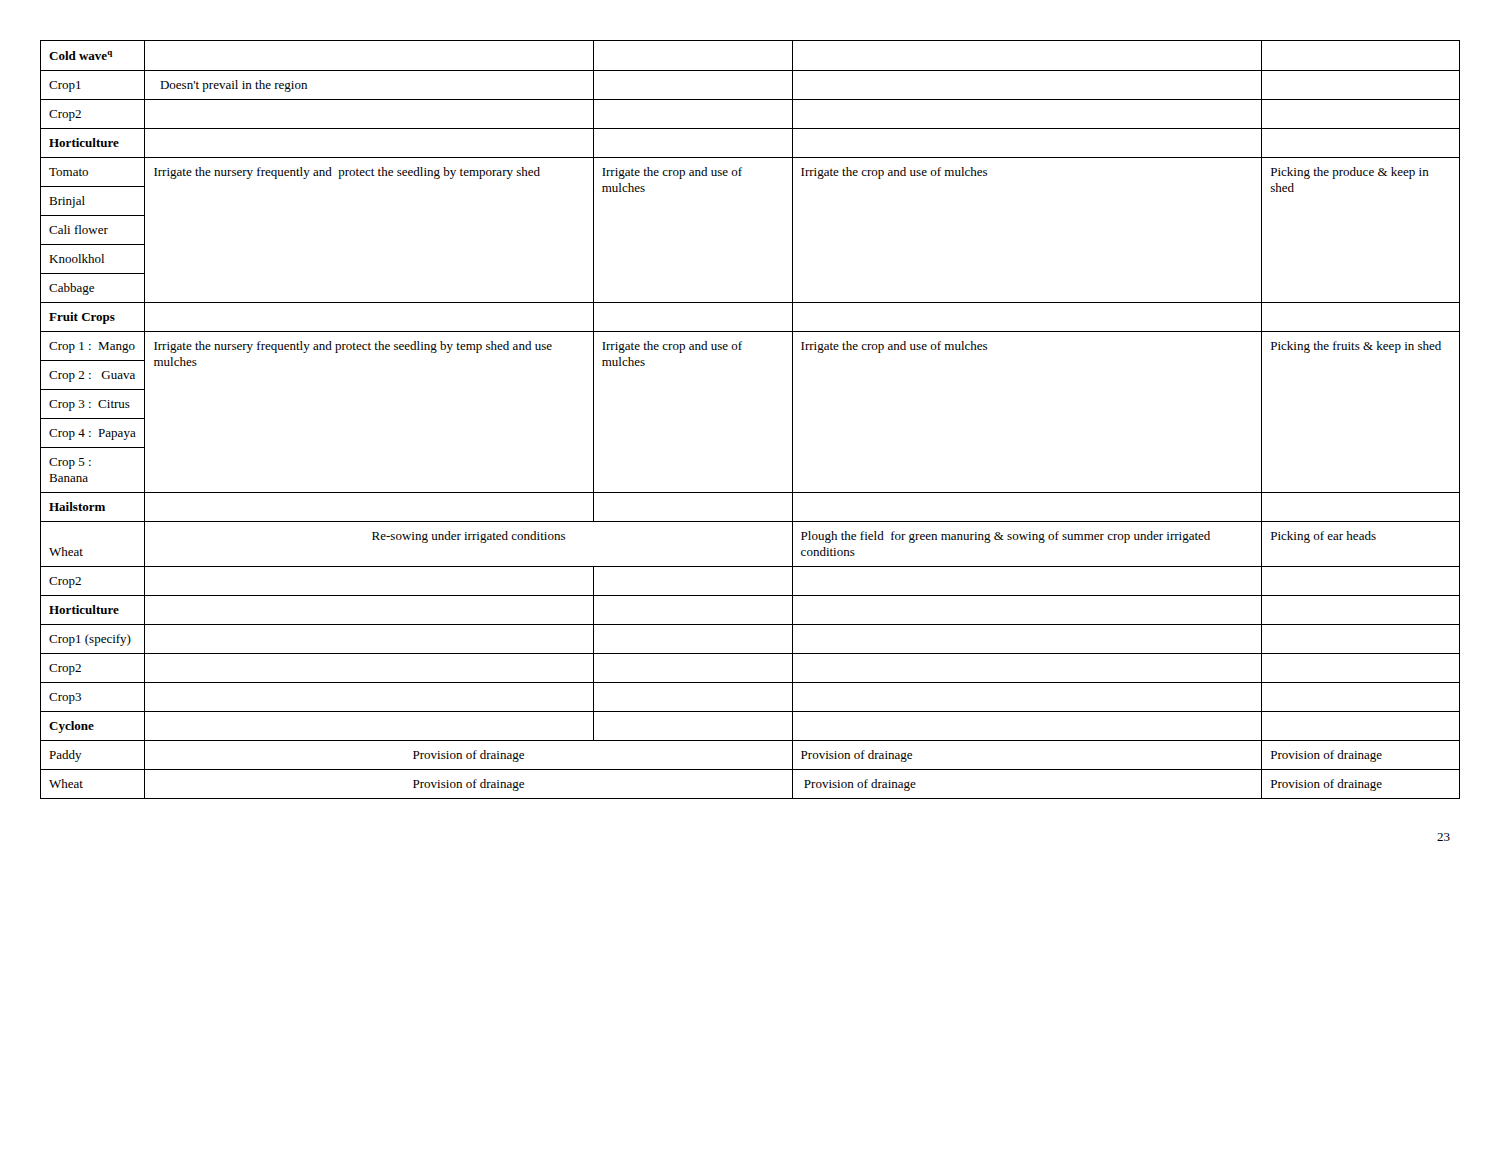| Cold wave q | | | | |
| Crop1 | Doesn't prevail in the region | | | |
| Crop2 | | | | |
| Horticulture | | | | |
| Tomato | Irrigate the nursery frequently and protect the seedling by temporary shed | Irrigate the crop and use of mulches | Irrigate the crop and use of mulches | Picking the produce & keep in shed |
| Brinjal |
| Cali flower |
| Knoolkhol |
| Cabbage |
| Fruit Crops | | | | |
| Crop 1 : Mango | Irrigate the nursery frequently and protect the seedling by temp shed and use mulches | Irrigate the crop and use of mulches | Irrigate the crop and use of mulches | Picking the fruits & keep in shed |
| Crop 2 : Guava |
| Crop 3 : Citrus |
| Crop 4 : Papaya |
| Crop 5 : Banana |
| Hailstorm | | | | |
| Wheat | Re-sowing under irrigated conditions | Plough the field for green manuring & sowing of summer crop under irrigated conditions | Picking of ear heads |
| Crop2 | | | | |
| Horticulture | | | | |
| Crop1 (specify) | | | | |
| Crop2 | | | | |
| Crop3 | | | | |
| Cyclone | | | | |
| Paddy | Provision of drainage | Provision of drainage | Provision of drainage |
| Wheat | Provision of drainage | Provision of drainage | Provision of drainage |
23